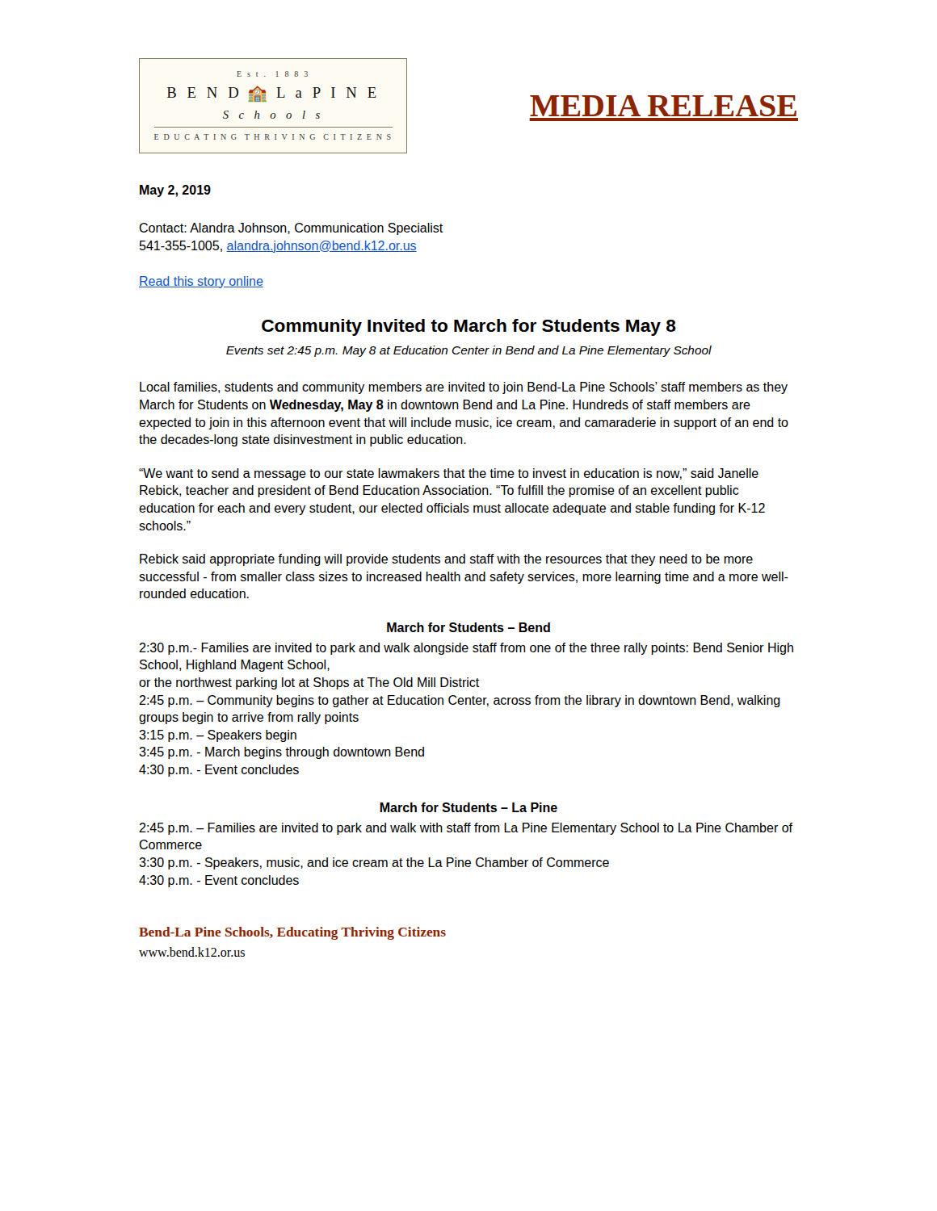E s t . 1 8 8 3
B E N D 🏫 L a P I N E
S c h o o l s
E D U C A T I N G T H R I V I N G C I T I Z E N S
MEDIA RELEASE
May 2, 2019
Contact: Alandra Johnson, Communication Specialist
541-355-1005, alandra.johnson@bend.k12.or.us
Read this story online
Community Invited to March for Students May 8
Events set 2:45 p.m. May 8 at Education Center in Bend and La Pine Elementary School
Local families, students and community members are invited to join Bend-La Pine Schools’ staff members as they March for Students on Wednesday, May 8 in downtown Bend and La Pine. Hundreds of staff members are expected to join in this afternoon event that will include music, ice cream, and camaraderie in support of an end to the decades-long state disinvestment in public education.
“We want to send a message to our state lawmakers that the time to invest in education is now,” said Janelle Rebick, teacher and president of Bend Education Association. “To fulfill the promise of an excellent public education for each and every student, our elected officials must allocate adequate and stable funding for K-12 schools.”
Rebick said appropriate funding will provide students and staff with the resources that they need to be more successful - from smaller class sizes to increased health and safety services, more learning time and a more well-rounded education.
March for Students – Bend
2:30 p.m.- Families are invited to park and walk alongside staff from one of the three rally points: Bend Senior High School, Highland Magent School,
or the northwest parking lot at Shops at The Old Mill District
2:45 p.m. – Community begins to gather at Education Center, across from the library in downtown Bend, walking groups begin to arrive from rally points
3:15 p.m. – Speakers begin
3:45 p.m. - March begins through downtown Bend
4:30 p.m. - Event concludes
March for Students – La Pine
2:45 p.m. – Families are invited to park and walk with staff from La Pine Elementary School to La Pine Chamber of Commerce
3:30 p.m. - Speakers, music, and ice cream at the La Pine Chamber of Commerce
4:30 p.m. - Event concludes
Bend-La Pine Schools, Educating Thriving Citizens
www.bend.k12.or.us